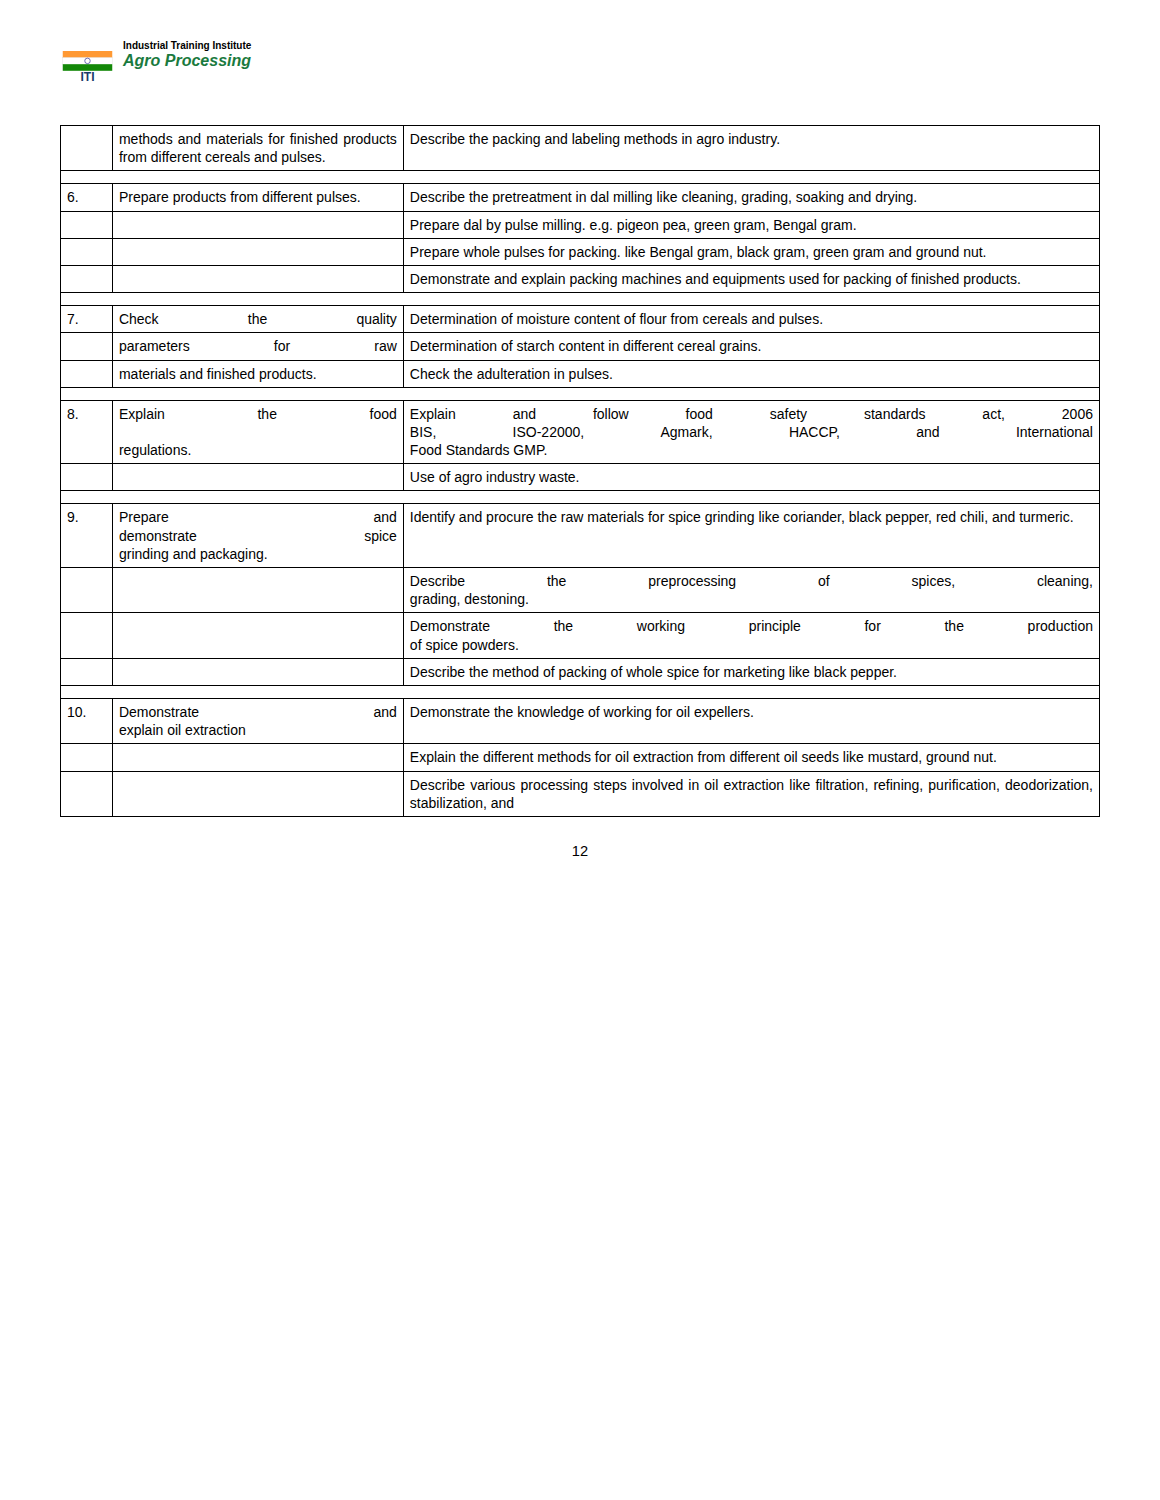ITI
Industrial Training Institute
Agro Processing
| | methods and materials for finished products from different cereals and pulses. | Describe the packing and labeling methods in agro industry. |
| 6. | Prepare products from different pulses. | Describe the pretreatment in dal milling like cleaning, grading, soaking and drying. |
| | | Prepare dal by pulse milling. e.g. pigeon pea, green gram, Bengal gram. |
| | | Prepare whole pulses for packing. like Bengal gram, black gram, green gram and ground nut. |
| | | Demonstrate and explain packing machines and equipments used for packing of finished products. |
| 7. | Check the quality | Determination of moisture content of flour from cereals and pulses. |
| | parameters for raw | Determination of starch content in different cereal grains. |
| | materials and finished products. | Check the adulteration in pulses. |
| 8. | Explain the food regulations. | Explain and follow food safety standards act, 2006 BIS, ISO-22000, Agmark, HACCP, and International Food Standards GMP. |
| | | Use of agro industry waste. |
| 9. | Prepare and demonstrate spice grinding and packaging. | Identify and procure the raw materials for spice grinding like coriander, black pepper, red chili, and turmeric. |
| | | Describe the preprocessing of spices, cleaning, grading, destoning. |
| | | Demonstrate the working principle for the production of spice powders. |
| | | Describe the method of packing of whole spice for marketing like black pepper. |
| 10. | Demonstrate and explain oil extraction | Demonstrate the knowledge of working for oil expellers. |
| | | Explain the different methods for oil extraction from different oil seeds like mustard, ground nut. |
| | | Describe various processing steps involved in oil extraction like filtration, refining, purification, deodorization, stabilization, and |
12